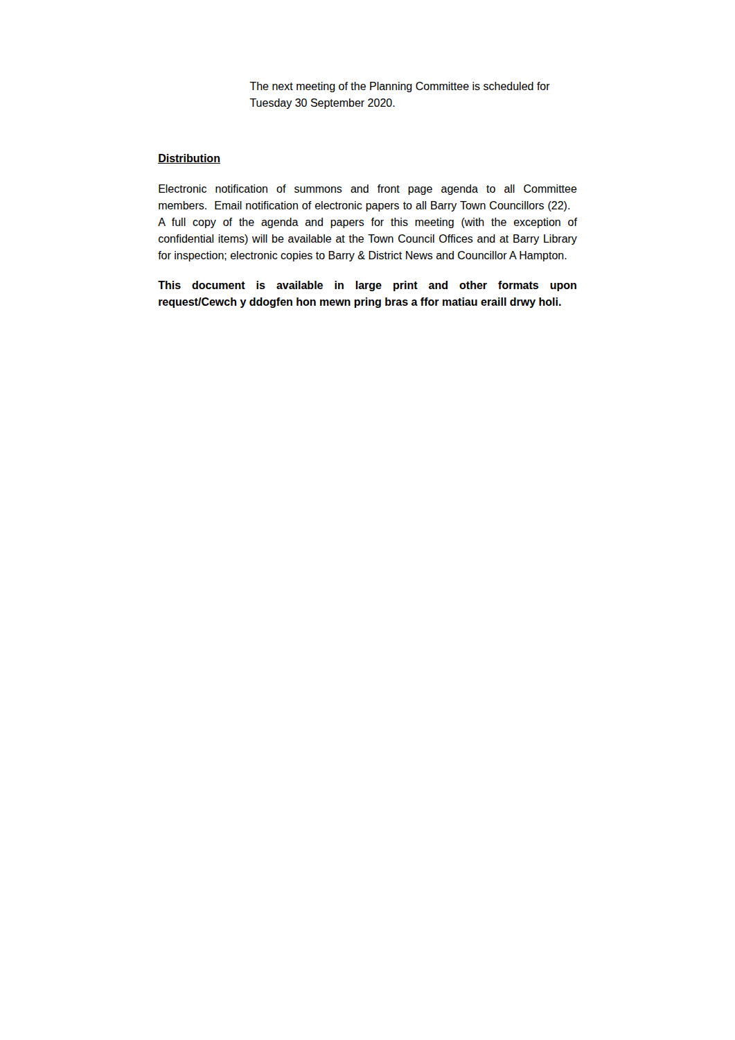The next meeting of the Planning Committee is scheduled for Tuesday 30 September 2020.
Distribution
Electronic notification of summons and front page agenda to all Committee members. Email notification of electronic papers to all Barry Town Councillors (22). A full copy of the agenda and papers for this meeting (with the exception of confidential items) will be available at the Town Council Offices and at Barry Library for inspection; electronic copies to Barry & District News and Councillor A Hampton.
This document is available in large print and other formats upon request/Cewch y ddogfen hon mewn pring bras a ffor matiau eraill drwy holi.